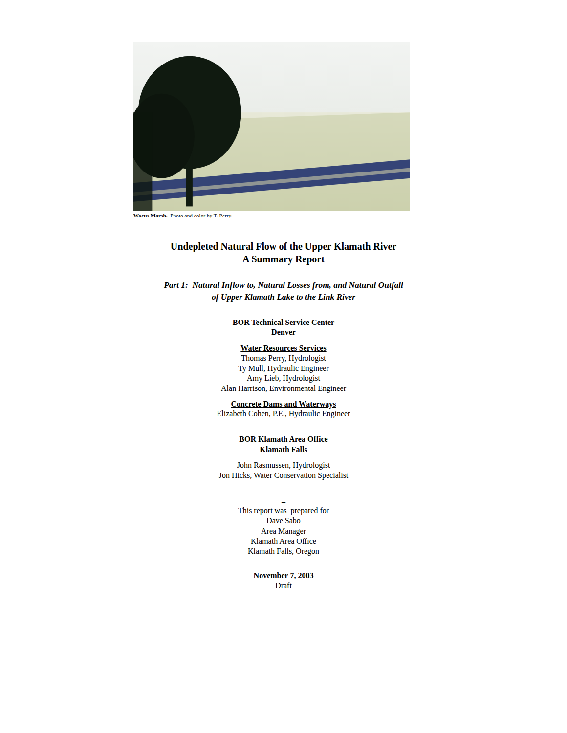Wocus Marsh. Photo and color by T. Perry.
Undepleted Natural Flow of the Upper Klamath River
A Summary Report
Part 1: Natural Inflow to, Natural Losses from, and Natural Outfall
of Upper Klamath Lake to the Link River
BOR Technical Service Center
Denver
Water Resources Services
Thomas Perry, Hydrologist
Ty Mull, Hydraulic Engineer
Amy Lieb, Hydrologist
Alan Harrison, Environmental Engineer
Concrete Dams and Waterways
Elizabeth Cohen, P.E., Hydraulic Engineer
BOR Klamath Area Office
Klamath Falls
John Rasmussen, Hydrologist
Jon Hicks, Water Conservation Specialist
_ This report was prepared for
Dave Sabo
Area Manager
Klamath Area Office
Klamath Falls, Oregon
November 7, 2003
Draft